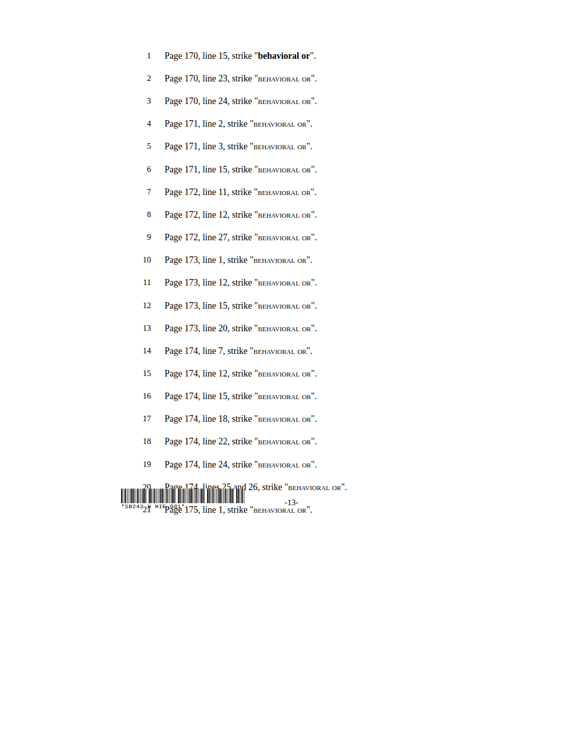Page 170, line 15, strike "behavioral or".
Page 170, line 23, strike "behavioral or".
Page 170, line 24, strike "behavioral or".
Page 171, line 2, strike "behavioral or".
Page 171, line 3, strike "behavioral or".
Page 171, line 15, strike "behavioral or".
Page 172, line 11, strike "behavioral or".
Page 172, line 12, strike "behavioral or".
Page 172, line 27, strike "behavioral or".
Page 173, line 1, strike "behavioral or".
Page 173, line 12, strike "behavioral or".
Page 173, line 15, strike "behavioral or".
Page 173, line 20, strike "behavioral or".
Page 174, line 7, strike "behavioral or".
Page 174, line 12, strike "behavioral or".
Page 174, line 15, strike "behavioral or".
Page 174, line 18, strike "behavioral or".
Page 174, line 22, strike "behavioral or".
Page 174, line 24, strike "behavioral or".
Page 174, lines 25 and 26, strike "behavioral or".
Page 175, line 1, strike "behavioral or".
*SB242 H HIE.001*
-13-